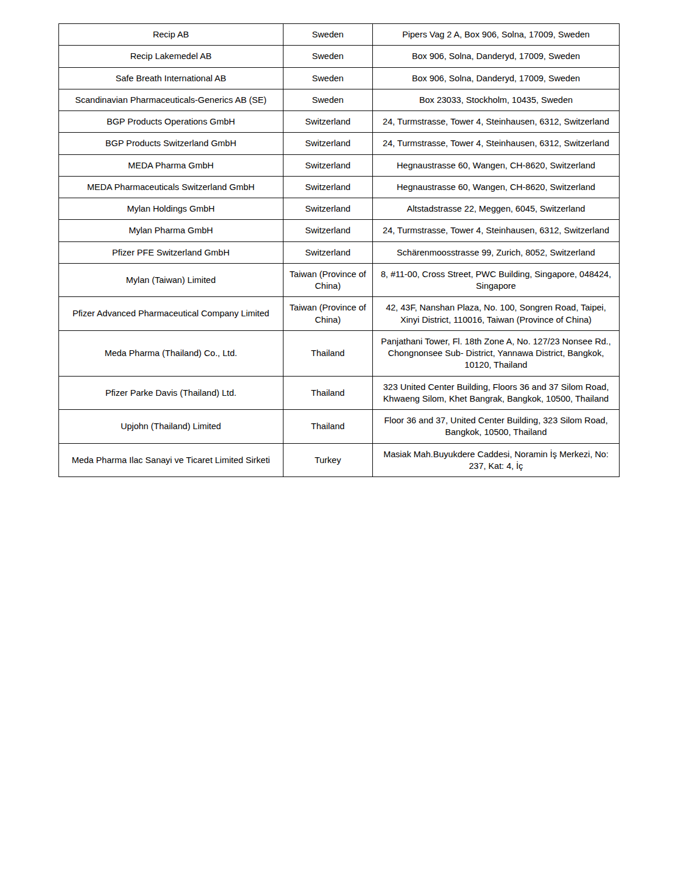| Recip AB | Sweden | Pipers Vag 2 A, Box 906, Solna, 17009, Sweden |
| Recip Lakemedel AB | Sweden | Box 906, Solna, Danderyd, 17009, Sweden |
| Safe Breath International AB | Sweden | Box 906, Solna, Danderyd, 17009, Sweden |
| Scandinavian Pharmaceuticals-Generics AB (SE) | Sweden | Box 23033, Stockholm, 10435, Sweden |
| BGP Products Operations GmbH | Switzerland | 24, Turmstrasse, Tower 4, Steinhausen, 6312, Switzerland |
| BGP Products Switzerland GmbH | Switzerland | 24, Turmstrasse, Tower 4, Steinhausen, 6312, Switzerland |
| MEDA Pharma GmbH | Switzerland | Hegnaustrasse 60, Wangen, CH-8620, Switzerland |
| MEDA Pharmaceuticals Switzerland GmbH | Switzerland | Hegnaustrasse 60, Wangen, CH-8620, Switzerland |
| Mylan Holdings GmbH | Switzerland | Altstadstrasse 22, Meggen, 6045, Switzerland |
| Mylan Pharma GmbH | Switzerland | 24, Turmstrasse, Tower 4, Steinhausen, 6312, Switzerland |
| Pfizer PFE Switzerland GmbH | Switzerland | Schärenmoosstrasse 99, Zurich, 8052, Switzerland |
| Mylan (Taiwan) Limited | Taiwan (Province of China) | 8, #11-00, Cross Street, PWC Building, Singapore, 048424, Singapore |
| Pfizer Advanced Pharmaceutical Company Limited | Taiwan (Province of China) | 42, 43F, Nanshan Plaza, No. 100, Songren Road, Taipei, Xinyi District, 110016, Taiwan (Province of China) |
| Meda Pharma (Thailand) Co., Ltd. | Thailand | Panjathani Tower, Fl. 18th Zone A, No. 127/23 Nonsee Rd., Chongnonsee Sub- District, Yannawa District, Bangkok, 10120, Thailand |
| Pfizer Parke Davis (Thailand) Ltd. | Thailand | 323 United Center Building, Floors 36 and 37 Silom Road, Khwaeng Silom, Khet Bangrak, Bangkok, 10500, Thailand |
| Upjohn (Thailand) Limited | Thailand | Floor 36 and 37, United Center Building, 323 Silom Road, Bangkok, 10500, Thailand |
| Meda Pharma Ilac Sanayi ve Ticaret Limited Sirketi | Turkey | Masiak Mah.Buyukdere Caddesi, Noramin İş Merkezi, No: 237, Kat: 4, İç |